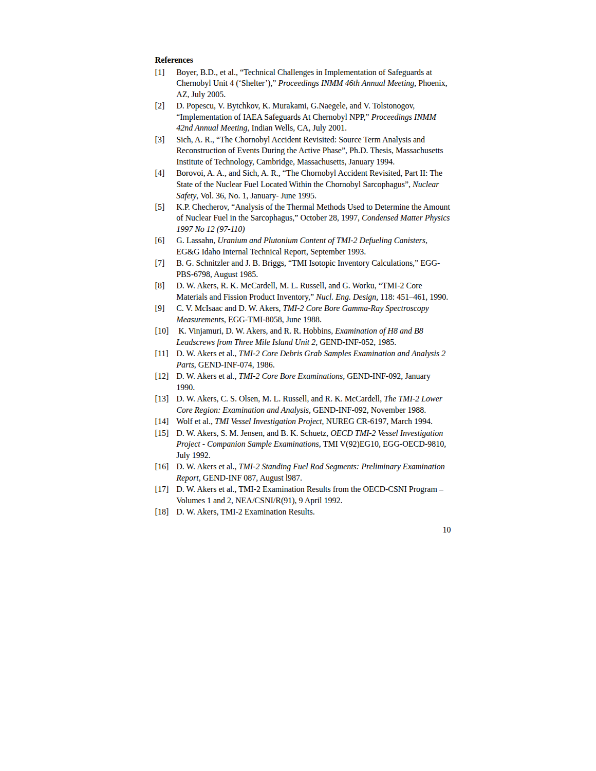References
[1] Boyer, B.D., et al., “Technical Challenges in Implementation of Safeguards at Chernobyl Unit 4 (‘Shelter’),” Proceedings INMM 46th Annual Meeting, Phoenix, AZ, July 2005.
[2] D. Popescu, V. Bytchkov, K. Murakami, G.Naegele, and V. Tolstonogov, “Implementation of IAEA Safeguards At Chernobyl NPP,” Proceedings INMM 42nd Annual Meeting, Indian Wells, CA, July 2001.
[3] Sich, A. R., “The Chornobyl Accident Revisited: Source Term Analysis and Reconstruction of Events During the Active Phase”, Ph.D. Thesis, Massachusetts Institute of Technology, Cambridge, Massachusetts, January 1994.
[4] Borovoi, A. A., and Sich, A. R., “The Chornobyl Accident Revisited, Part II: The State of the Nuclear Fuel Located Within the Chornobyl Sarcophagus”, Nuclear Safety, Vol. 36, No. 1, January- June 1995.
[5] K.P. Checherov, “Analysis of the Thermal Methods Used to Determine the Amount of Nuclear Fuel in the Sarcophagus,” October 28, 1997, Condensed Matter Physics 1997 No 12 (97-110)
[6] G. Lassahn, Uranium and Plutonium Content of TMI-2 Defueling Canisters, EG&G Idaho Internal Technical Report, September 1993.
[7] B. G. Schnitzler and J. B. Briggs, “TMI Isotopic Inventory Calculations,” EGG-PBS-6798, August 1985.
[8] D. W. Akers, R. K. McCardell, M. L. Russell, and G. Worku, “TMI-2 Core Materials and Fission Product Inventory,” Nucl. Eng. Design, 118: 451–461, 1990.
[9] C. V. McIsaac and D. W. Akers, TMI-2 Core Bore Gamma-Ray Spectroscopy Measurements, EGG-TMI-8058, June 1988.
[10] K. Vinjamuri, D. W. Akers, and R. R. Hobbins, Examination of H8 and B8 Leadscrews from Three Mile Island Unit 2, GEND-INF-052, 1985.
[11] D. W. Akers et al., TMI-2 Core Debris Grab Samples Examination and Analysis 2 Parts, GEND-INF-074, 1986.
[12] D. W. Akers et al., TMI-2 Core Bore Examinations, GEND-INF-092, January 1990.
[13] D. W. Akers, C. S. Olsen, M. L. Russell, and R. K. McCardell, The TMI-2 Lower Core Region: Examination and Analysis, GEND-INF-092, November 1988.
[14] Wolf et al., TMI Vessel Investigation Project, NUREG CR-6197, March 1994.
[15] D. W. Akers, S. M. Jensen, and B. K. Schuetz, OECD TMI-2 Vessel Investigation Project - Companion Sample Examinations, TMI V(92)EG10, EGG-OECD-9810, July 1992.
[16] D. W. Akers et al., TMI-2 Standing Fuel Rod Segments: Preliminary Examination Report, GEND-INF 087, August l987.
[17] D. W. Akers et al., TMI-2 Examination Results from the OECD-CSNI Program – Volumes 1 and 2, NEA/CSNI/R(91), 9 April 1992.
[18] D. W. Akers, TMI-2 Examination Results.
10